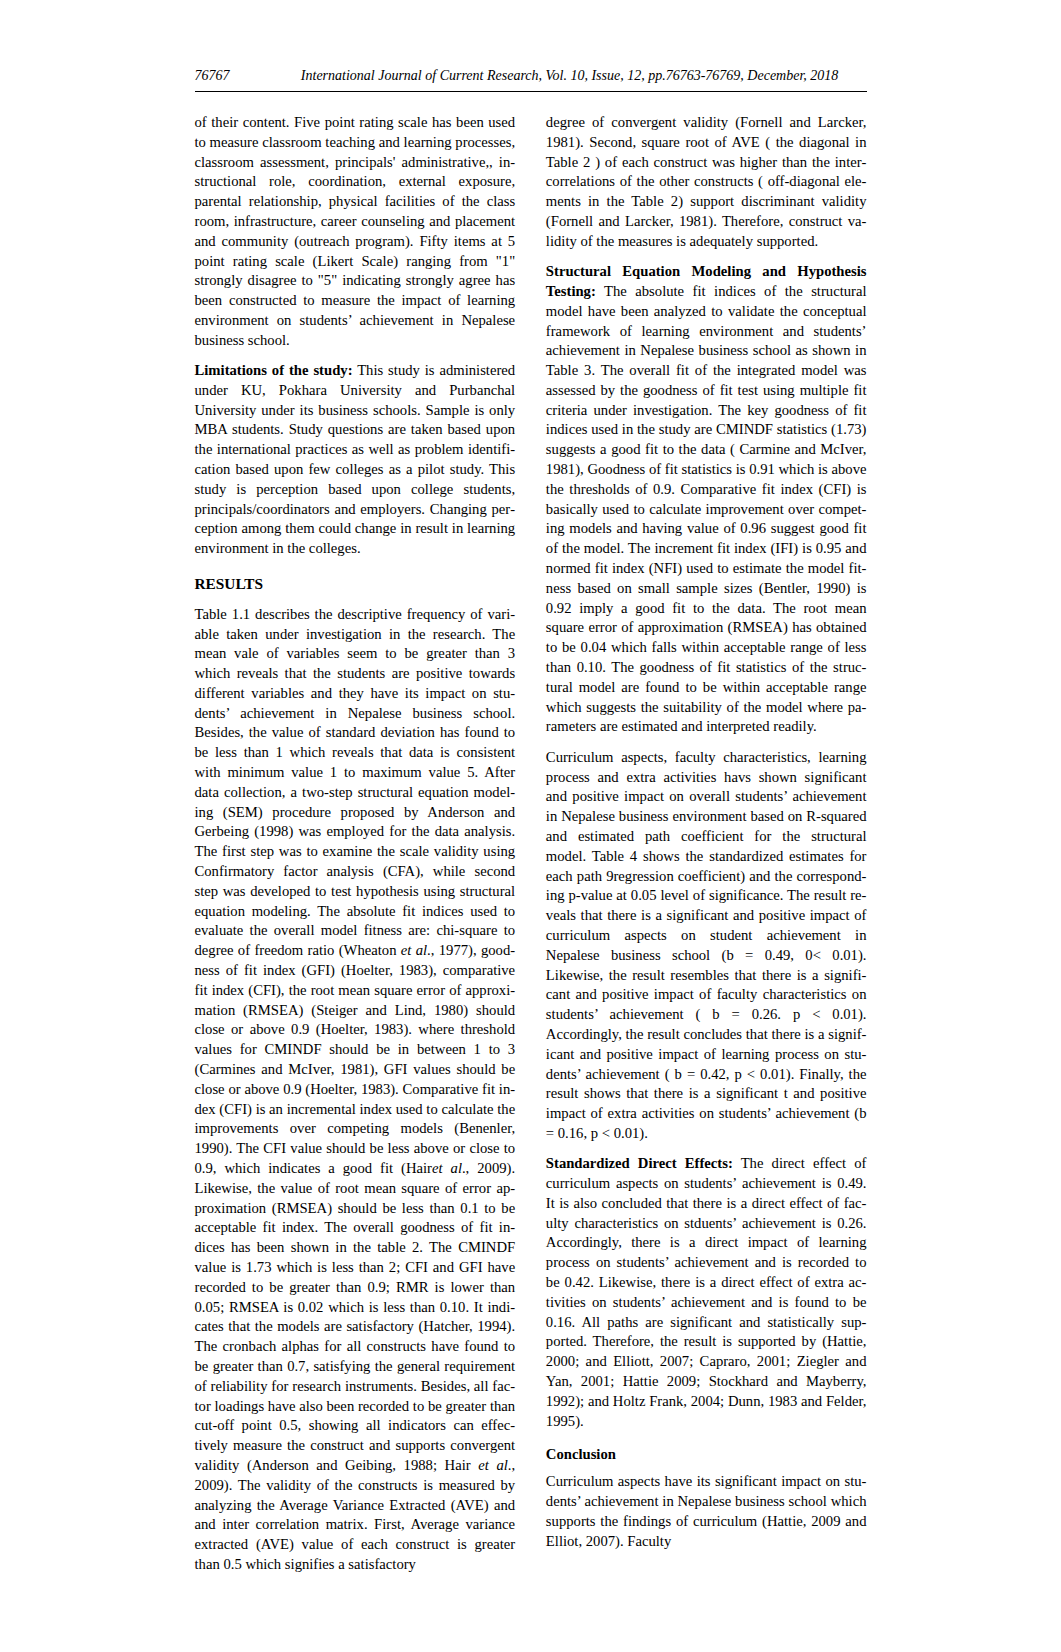76767 International Journal of Current Research, Vol. 10, Issue, 12, pp.76763-76769, December, 2018
of their content. Five point rating scale has been used to measure classroom teaching and learning processes, classroom assessment, principals' administrative,, instructional role, coordination, external exposure, parental relationship, physical facilities of the class room, infrastructure, career counseling and placement and community (outreach program). Fifty items at 5 point rating scale (Likert Scale) ranging from "1" strongly disagree to "5" indicating strongly agree has been constructed to measure the impact of learning environment on students’ achievement in Nepalese business school.
Limitations of the study:
This study is administered under KU, Pokhara University and Purbanchal University under its business schools. Sample is only MBA students. Study questions are taken based upon the international practices as well as problem identification based upon few colleges as a pilot study. This study is perception based upon college students, principals/coordinators and employers. Changing perception among them could change in result in learning environment in the colleges.
RESULTS
Table 1.1 describes the descriptive frequency of variable taken under investigation in the research. The mean vale of variables seem to be greater than 3 which reveals that the students are positive towards different variables and they have its impact on students’ achievement in Nepalese business school. Besides, the value of standard deviation has found to be less than 1 which reveals that data is consistent with minimum value 1 to maximum value 5. After data collection, a two-step structural equation modeling (SEM) procedure proposed by Anderson and Gerbeing (1998) was employed for the data analysis. The first step was to examine the scale validity using Confirmatory factor analysis (CFA), while second step was developed to test hypothesis using structural equation modeling. The absolute fit indices used to evaluate the overall model fitness are: chi-square to degree of freedom ratio (Wheaton et al., 1977), goodness of fit index (GFI) (Hoelter, 1983), comparative fit index (CFI), the root mean square error of approximation (RMSEA) (Steiger and Lind, 1980) should close or above 0.9 (Hoelter, 1983). where threshold values for CMINDF should be in between 1 to 3 (Carmines and McIver, 1981), GFI values should be close or above 0.9 (Hoelter, 1983). Comparative fit index (CFI) is an incremental index used to calculate the improvements over competing models (Benenler, 1990). The CFI value should be less above or close to 0.9, which indicates a good fit (Hairet al., 2009). Likewise, the value of root mean square of error approximation (RMSEA) should be less than 0.1 to be acceptable fit index. The overall goodness of fit indices has been shown in the table 2. The CMINDF value is 1.73 which is less than 2; CFI and GFI have recorded to be greater than 0.9; RMR is lower than 0.05; RMSEA is 0.02 which is less than 0.10. It indicates that the models are satisfactory (Hatcher, 1994). The cronbach alphas for all constructs have found to be greater than 0.7, satisfying the general requirement of reliability for research instruments. Besides, all factor loadings have also been recorded to be greater than cut-off point 0.5, showing all indicators can effectively measure the construct and supports convergent validity (Anderson and Geibing, 1988; Hair et al., 2009). The validity of the constructs is measured by analyzing the Average Variance Extracted (AVE) and and inter correlation matrix. First, Average variance extracted (AVE) value of each construct is greater than 0.5 which signifies a satisfactory
degree of convergent validity (Fornell and Larcker, 1981). Second, square root of AVE ( the diagonal in Table 2 ) of each construct was higher than the intercorrelations of the other constructs ( off-diagonal elements in the Table 2) support discriminant validity (Fornell and Larcker, 1981). Therefore, construct validity of the measures is adequately supported.
Structural Equation Modeling and Hypothesis Testing:
The absolute fit indices of the structural model have been analyzed to validate the conceptual framework of learning environment and students’ achievement in Nepalese business school as shown in Table 3. The overall fit of the integrated model was assessed by the goodness of fit test using multiple fit criteria under investigation. The key goodness of fit indices used in the study are CMINDF statistics (1.73) suggests a good fit to the data ( Carmine and McIver, 1981), Goodness of fit statistics is 0.91 which is above the thresholds of 0.9. Comparative fit index (CFI) is basically used to calculate improvement over competing models and having value of 0.96 suggest good fit of the model. The increment fit index (IFI) is 0.95 and normed fit index (NFI) used to estimate the model fitness based on small sample sizes (Bentler, 1990) is 0.92 imply a good fit to the data. The root mean square error of approximation (RMSEA) has obtained to be 0.04 which falls within acceptable range of less than 0.10. The goodness of fit statistics of the structural model are found to be within acceptable range which suggests the suitability of the model where parameters are estimated and interpreted readily.
Curriculum aspects, faculty characteristics, learning process and extra activities havs shown significant and positive impact on overall students’ achievement in Nepalese business environment based on R-squared and estimated path coefficient for the structural model. Table 4 shows the standardized estimates for each path 9regression coefficient) and the corresponding p-value at 0.05 level of significance. The result reveals that there is a significant and positive impact of curriculum aspects on student achievement in Nepalese business school (b = 0.49, 0< 0.01). Likewise, the result resembles that there is a significant and positive impact of faculty characteristics on students’ achievement ( b = 0.26. p < 0.01). Accordingly, the result concludes that there is a significant and positive impact of learning process on students’ achievement ( b = 0.42, p < 0.01). Finally, the result shows that there is a significant t and positive impact of extra activities on students’ achievement (b = 0.16, p < 0.01).
Standardized Direct Effects:
The direct effect of curriculum aspects on students’ achievement is 0.49. It is also concluded that there is a direct effect of faculty characteristics on stduents’ achievement is 0.26. Accordingly, there is a direct impact of learning process on students’ achievement and is recorded to be 0.42. Likewise, there is a direct effect of extra activities on students’ achievement and is found to be 0.16. All paths are significant and statistically supported. Therefore, the result is supported by (Hattie, 2000; and Elliott, 2007; Capraro, 2001; Ziegler and Yan, 2001; Hattie 2009; Stockhard and Mayberry, 1992); and Holtz Frank, 2004; Dunn, 1983 and Felder, 1995).
Conclusion
Curriculum aspects have its significant impact on students’ achievement in Nepalese business school which supports the findings of curriculum (Hattie, 2009 and Elliot, 2007). Faculty